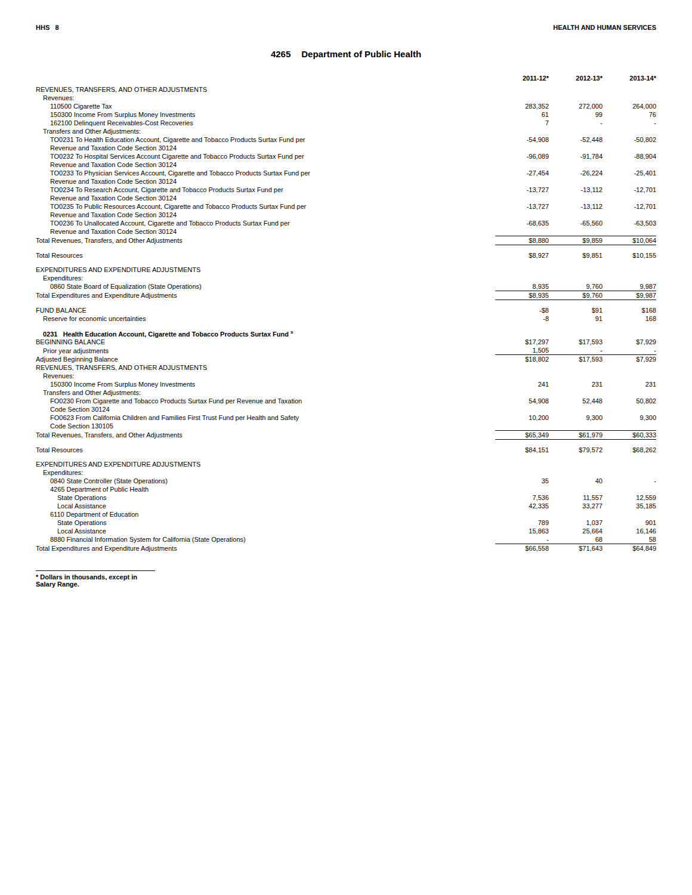HHS 8
HEALTH AND HUMAN SERVICES
4265 Department of Public Health
| | 2011-12* | 2012-13* | 2013-14* |
| --- | --- | --- | --- |
| REVENUES, TRANSFERS, AND OTHER ADJUSTMENTS | | | |
| Revenues: | | | |
| 110500 Cigarette Tax | 283,352 | 272,000 | 264,000 |
| 150300 Income From Surplus Money Investments | 61 | 99 | 76 |
| 162100 Delinquent Receivables-Cost Recoveries | 7 | - | - |
| Transfers and Other Adjustments: | | | |
| TO0231 To Health Education Account, Cigarette and Tobacco Products Surtax Fund per | -54,908 | -52,448 | -50,802 |
| Revenue and Taxation Code Section 30124 | | | |
| TO0232 To Hospital Services Account Cigarette and Tobacco Products Surtax Fund per | -96,089 | -91,784 | -88,904 |
| Revenue and Taxation Code Section 30124 | | | |
| TO0233 To Physician Services Account, Cigarette and Tobacco Products Surtax Fund per | -27,454 | -26,224 | -25,401 |
| Revenue and Taxation Code Section 30124 | | | |
| TO0234 To Research Account, Cigarette and Tobacco Products Surtax Fund per | -13,727 | -13,112 | -12,701 |
| Revenue and Taxation Code Section 30124 | | | |
| TO0235 To Public Resources Account, Cigarette and Tobacco Products Surtax Fund per | -13,727 | -13,112 | -12,701 |
| Revenue and Taxation Code Section 30124 | | | |
| TO0236 To Unallocated Account, Cigarette and Tobacco Products Surtax Fund per | -68,635 | -65,560 | -63,503 |
| Revenue and Taxation Code Section 30124 | | | |
| Total Revenues, Transfers, and Other Adjustments | $8,880 | $9,859 | $10,064 |
| Total Resources | $8,927 | $9,851 | $10,155 |
| EXPENDITURES AND EXPENDITURE ADJUSTMENTS | | | |
| Expenditures: | | | |
| 0860 State Board of Equalization (State Operations) | 8,935 | 9,760 | 9,987 |
| Total Expenditures and Expenditure Adjustments | $8,935 | $9,760 | $9,987 |
| FUND BALANCE | -$8 | $91 | $168 |
| Reserve for economic uncertainties | -8 | 91 | 168 |
| 0231 Health Education Account, Cigarette and Tobacco Products Surtax Fund s | | | |
| BEGINNING BALANCE | $17,297 | $17,593 | $7,929 |
| Prior year adjustments | 1,505 | - | - |
| Adjusted Beginning Balance | $18,802 | $17,593 | $7,929 |
| REVENUES, TRANSFERS, AND OTHER ADJUSTMENTS | | | |
| Revenues: | | | |
| 150300 Income From Surplus Money Investments | 241 | 231 | 231 |
| Transfers and Other Adjustments: | | | |
| FO0230 From Cigarette and Tobacco Products Surtax Fund per Revenue and Taxation | 54,908 | 52,448 | 50,802 |
| Code Section 30124 | | | |
| FO0623 From California Children and Families First Trust Fund per Health and Safety | 10,200 | 9,300 | 9,300 |
| Code Section 130105 | | | |
| Total Revenues, Transfers, and Other Adjustments | $65,349 | $61,979 | $60,333 |
| Total Resources | $84,151 | $79,572 | $68,262 |
| EXPENDITURES AND EXPENDITURE ADJUSTMENTS | | | |
| Expenditures: | | | |
| 0840 State Controller (State Operations) | 35 | 40 | - |
| 4265 Department of Public Health | | | |
| State Operations | 7,536 | 11,557 | 12,559 |
| Local Assistance | 42,335 | 33,277 | 35,185 |
| 6110 Department of Education | | | |
| State Operations | 789 | 1,037 | 901 |
| Local Assistance | 15,863 | 25,664 | 16,146 |
| 8880 Financial Information System for California (State Operations) | - | 68 | 58 |
| Total Expenditures and Expenditure Adjustments | $66,558 | $71,643 | $64,849 |
* Dollars in thousands, except in Salary Range.